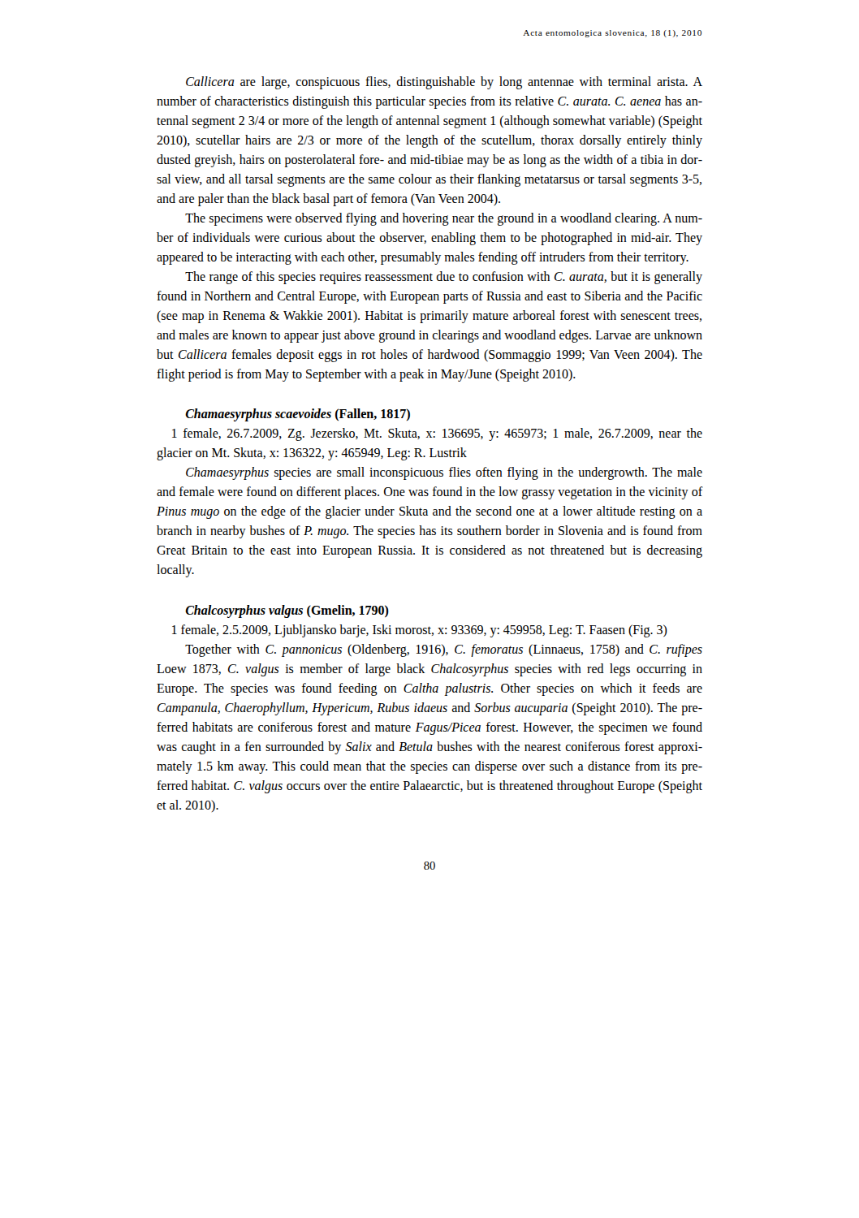Acta entomologica slovenica, 18 (1), 2010
Callicera are large, conspicuous flies, distinguishable by long antennae with terminal arista. A number of characteristics distinguish this particular species from its relative C. aurata. C. aenea has antennal segment 2 3/4 or more of the length of antennal segment 1 (although somewhat variable) (Speight 2010), scutellar hairs are 2/3 or more of the length of the scutellum, thorax dorsally entirely thinly dusted greyish, hairs on posterolateral fore- and mid-tibiae may be as long as the width of a tibia in dorsal view, and all tarsal segments are the same colour as their flanking metatarsus or tarsal segments 3-5, and are paler than the black basal part of femora (Van Veen 2004).
The specimens were observed flying and hovering near the ground in a woodland clearing. A number of individuals were curious about the observer, enabling them to be photographed in mid-air. They appeared to be interacting with each other, presumably males fending off intruders from their territory.
The range of this species requires reassessment due to confusion with C. aurata, but it is generally found in Northern and Central Europe, with European parts of Russia and east to Siberia and the Pacific (see map in Renema & Wakkie 2001). Habitat is primarily mature arboreal forest with senescent trees, and males are known to appear just above ground in clearings and woodland edges. Larvae are unknown but Callicera females deposit eggs in rot holes of hardwood (Sommaggio 1999; Van Veen 2004). The flight period is from May to September with a peak in May/June (Speight 2010).
Chamaesyrphus scaevoides (Fallen, 1817)
1 female, 26.7.2009, Zg. Jezersko, Mt. Skuta, x: 136695, y: 465973; 1 male, 26.7.2009, near the glacier on Mt. Skuta, x: 136322, y: 465949, Leg: R. Lustrik
Chamaesyrphus species are small inconspicuous flies often flying in the undergrowth. The male and female were found on different places. One was found in the low grassy vegetation in the vicinity of Pinus mugo on the edge of the glacier under Skuta and the second one at a lower altitude resting on a branch in nearby bushes of P. mugo. The species has its southern border in Slovenia and is found from Great Britain to the east into European Russia. It is considered as not threatened but is decreasing locally.
Chalcosyrphus valgus (Gmelin, 1790)
1 female, 2.5.2009, Ljubljansko barje, Iski morost, x: 93369, y: 459958, Leg: T. Faasen (Fig. 3)
Together with C. pannonicus (Oldenberg, 1916), C. femoratus (Linnaeus, 1758) and C. rufipes Loew 1873, C. valgus is member of large black Chalcosyrphus species with red legs occurring in Europe. The species was found feeding on Caltha palustris. Other species on which it feeds are Campanula, Chaerophyllum, Hypericum, Rubus idaeus and Sorbus aucuparia (Speight 2010). The preferred habitats are coniferous forest and mature Fagus/Picea forest. However, the specimen we found was caught in a fen surrounded by Salix and Betula bushes with the nearest coniferous forest approximately 1.5 km away. This could mean that the species can disperse over such a distance from its preferred habitat. C. valgus occurs over the entire Palaearctic, but is threatened throughout Europe (Speight et al. 2010).
80